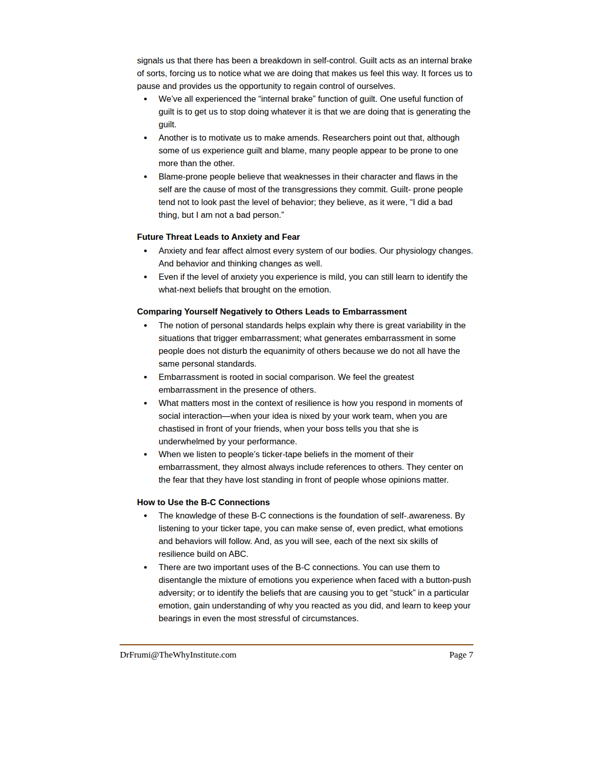signals us that there has been a breakdown in self-control. Guilt acts as an internal brake of sorts, forcing us to notice what we are doing that makes us feel this way. It forces us to pause and provides us the opportunity to regain control of ourselves.
We’ve all experienced the “internal brake” function of guilt. One useful function of guilt is to get us to stop doing whatever it is that we are doing that is generating the guilt.
Another is to motivate us to make amends. Researchers point out that, although some of us experience guilt and blame, many people appear to be prone to one more than the other.
Blame-prone people believe that weaknesses in their character and flaws in the self are the cause of most of the transgressions they commit. Guilt- prone people tend not to look past the level of behavior; they believe, as it were, “I did a bad thing, but I am not a bad person.”
Future Threat Leads to Anxiety and Fear
Anxiety and fear affect almost every system of our bodies. Our physiology changes. And behavior and thinking changes as well.
Even if the level of anxiety you experience is mild, you can still learn to identify the what-next beliefs that brought on the emotion.
Comparing Yourself Negatively to Others Leads to Embarrassment
The notion of personal standards helps explain why there is great variability in the situations that trigger embarrassment; what generates embarrassment in some people does not disturb the equanimity of others because we do not all have the same personal standards.
Embarrassment is rooted in social comparison. We feel the greatest embarrassment in the presence of others.
What matters most in the context of resilience is how you respond in moments of social interaction—when your idea is nixed by your work team, when you are chastised in front of your friends, when your boss tells you that she is underwhelmed by your performance.
When we listen to people’s ticker-tape beliefs in the moment of their embarrassment, they almost always include references to others. They center on the fear that they have lost standing in front of people whose opinions matter.
How to Use the B-C Connections
The knowledge of these B-C connections is the foundation of self-.awareness. By listening to your ticker tape, you can make sense of, even predict, what emotions and behaviors will follow. And, as you will see, each of the next six skills of resilience build on ABC.
There are two important uses of the B-C connections. You can use them to disentangle the mixture of emotions you experience when faced with a button-push adversity; or to identify the beliefs that are causing you to get “stuck” in a particular emotion, gain understanding of why you reacted as you did, and learn to keep your bearings in even the most stressful of circumstances.
DrFrumi@TheWhyInstitute.com
Page 7